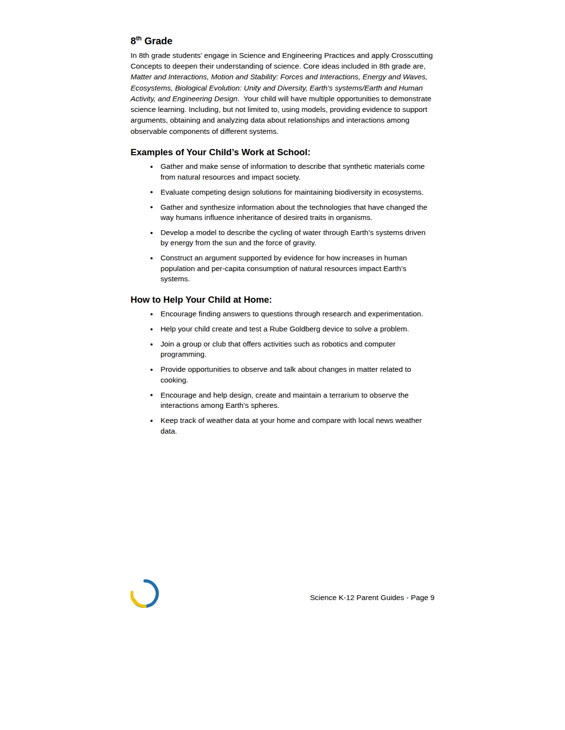8th Grade
In 8th grade students’ engage in Science and Engineering Practices and apply Crosscutting Concepts to deepen their understanding of science. Core ideas included in 8th grade are, Matter and Interactions, Motion and Stability: Forces and Interactions, Energy and Waves, Ecosystems, Biological Evolution: Unity and Diversity, Earth’s systems/Earth and Human Activity, and Engineering Design. Your child will have multiple opportunities to demonstrate science learning. Including, but not limited to, using models, providing evidence to support arguments, obtaining and analyzing data about relationships and interactions among observable components of different systems.
Examples of Your Child’s Work at School:
Gather and make sense of information to describe that synthetic materials come from natural resources and impact society.
Evaluate competing design solutions for maintaining biodiversity in ecosystems.
Gather and synthesize information about the technologies that have changed the way humans influence inheritance of desired traits in organisms.
Develop a model to describe the cycling of water through Earth’s systems driven by energy from the sun and the force of gravity.
Construct an argument supported by evidence for how increases in human population and per-capita consumption of natural resources impact Earth’s systems.
How to Help Your Child at Home:
Encourage finding answers to questions through research and experimentation.
Help your child create and test a Rube Goldberg device to solve a problem.
Join a group or club that offers activities such as robotics and computer programming.
Provide opportunities to observe and talk about changes in matter related to cooking.
Encourage and help design, create and maintain a terrarium to observe the interactions among Earth’s spheres.
Keep track of weather data at your home and compare with local news weather data.
Science K-12 Parent Guides - Page 9